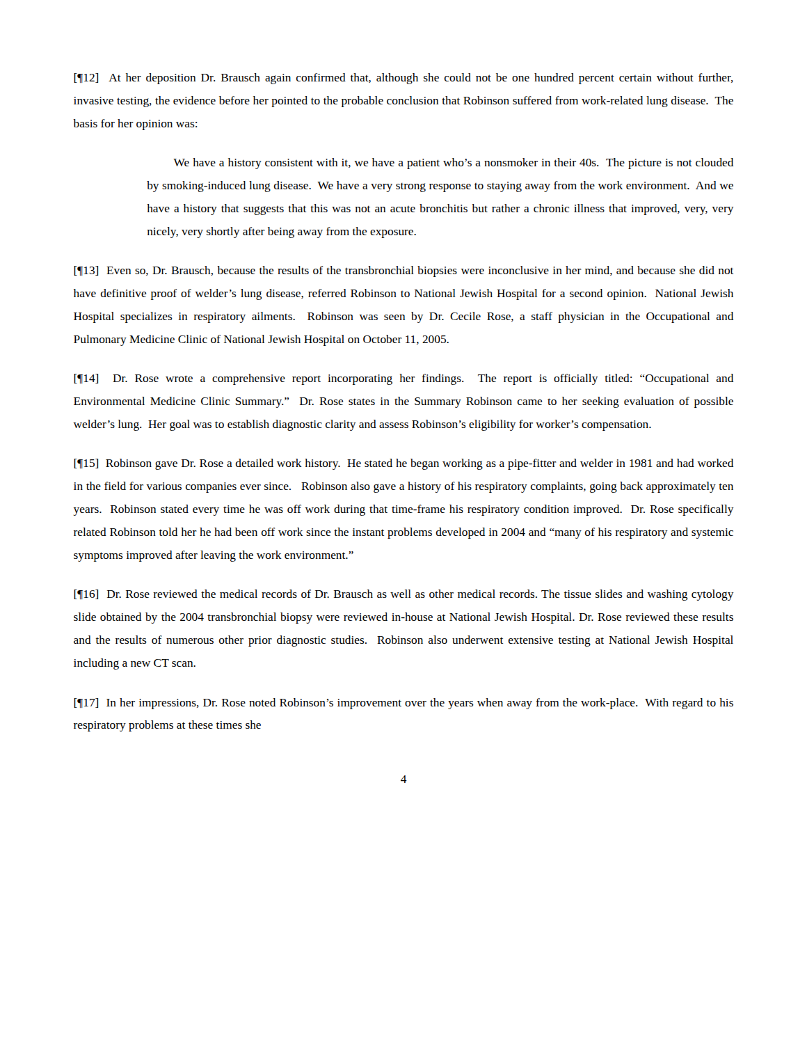[¶12] At her deposition Dr. Brausch again confirmed that, although she could not be one hundred percent certain without further, invasive testing, the evidence before her pointed to the probable conclusion that Robinson suffered from work-related lung disease. The basis for her opinion was:
We have a history consistent with it, we have a patient who’s a nonsmoker in their 40s. The picture is not clouded by smoking-induced lung disease. We have a very strong response to staying away from the work environment. And we have a history that suggests that this was not an acute bronchitis but rather a chronic illness that improved, very, very nicely, very shortly after being away from the exposure.
[¶13] Even so, Dr. Brausch, because the results of the transbronchial biopsies were inconclusive in her mind, and because she did not have definitive proof of welder’s lung disease, referred Robinson to National Jewish Hospital for a second opinion. National Jewish Hospital specializes in respiratory ailments. Robinson was seen by Dr. Cecile Rose, a staff physician in the Occupational and Pulmonary Medicine Clinic of National Jewish Hospital on October 11, 2005.
[¶14] Dr. Rose wrote a comprehensive report incorporating her findings. The report is officially titled: “Occupational and Environmental Medicine Clinic Summary.” Dr. Rose states in the Summary Robinson came to her seeking evaluation of possible welder’s lung. Her goal was to establish diagnostic clarity and assess Robinson’s eligibility for worker’s compensation.
[¶15] Robinson gave Dr. Rose a detailed work history. He stated he began working as a pipe-fitter and welder in 1981 and had worked in the field for various companies ever since. Robinson also gave a history of his respiratory complaints, going back approximately ten years. Robinson stated every time he was off work during that time-frame his respiratory condition improved. Dr. Rose specifically related Robinson told her he had been off work since the instant problems developed in 2004 and “many of his respiratory and systemic symptoms improved after leaving the work environment.”
[¶16] Dr. Rose reviewed the medical records of Dr. Brausch as well as other medical records. The tissue slides and washing cytology slide obtained by the 2004 transbronchial biopsy were reviewed in-house at National Jewish Hospital. Dr. Rose reviewed these results and the results of numerous other prior diagnostic studies. Robinson also underwent extensive testing at National Jewish Hospital including a new CT scan.
[¶17] In her impressions, Dr. Rose noted Robinson’s improvement over the years when away from the work-place. With regard to his respiratory problems at these times she
4